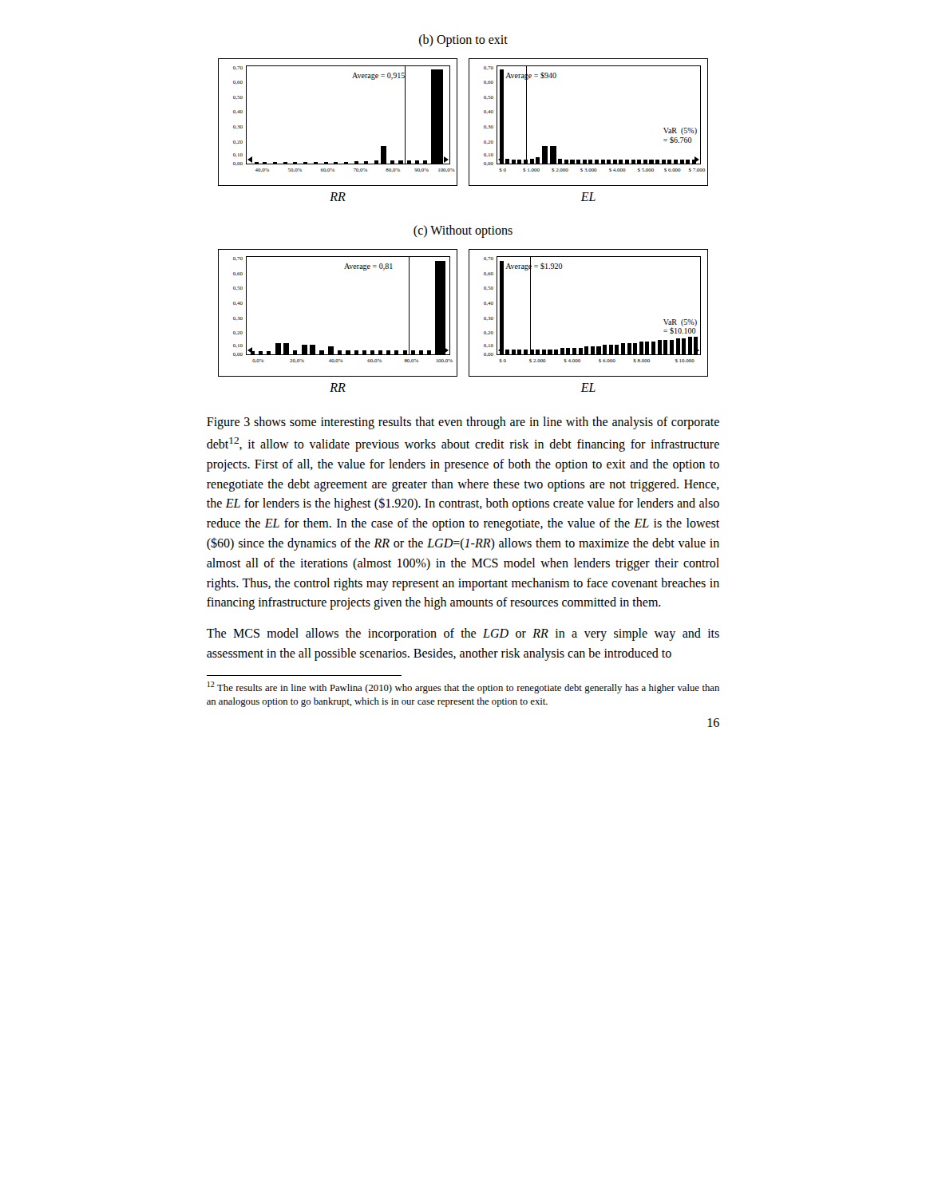(b) Option to exit
0,70 0,60 0,50 0,40 0,30 0,20 0,10 0,00
Average = 0,915
40,0% 50,0% 60,0% 70,0% 80,0% 90,0% 100,0%
RR
0,70 0,60 0,50 0,40 0,30 0,20 0,10 0,00
Average = $940
VaR (5%)
= $6.760
$ 0 $ 1.000 $ 2.000 $ 3.000 $ 4.000 $ 5.000 $ 6.000 $ 7.000
EL
(c) Without options
0,70 0,60 0,50 0,40 0,30 0,20 0,10 0,00
Average = 0,81
0,0% 20,0% 40,0% 60,0% 80,0% 100,0%
RR
0,70 0,60 0,50 0,40 0,30 0,20 0,10 0,00
Average = $1.920
VaR (5%)
= $10.100
$ 0 $ 2.000 $ 4.000 $ 6.000 $ 8.000 $ 10.000
EL
Figure 3 shows some interesting results that even through are in line with the analysis of corporate debt12, it allow to validate previous works about credit risk in debt financing for infrastructure projects. First of all, the value for lenders in presence of both the option to exit and the option to renegotiate the debt agreement are greater than where these two options are not triggered. Hence, the EL for lenders is the highest ($1.920). In contrast, both options create value for lenders and also reduce the EL for them. In the case of the option to renegotiate, the value of the EL is the lowest ($60) since the dynamics of the RR or the LGD=(1-RR) allows them to maximize the debt value in almost all of the iterations (almost 100%) in the MCS model when lenders trigger their control rights. Thus, the control rights may represent an important mechanism to face covenant breaches in financing infrastructure projects given the high amounts of resources committed in them.
The MCS model allows the incorporation of the LGD or RR in a very simple way and its assessment in the all possible scenarios. Besides, another risk analysis can be introduced to
12 The results are in line with Pawlina (2010) who argues that the option to renegotiate debt generally has a higher value than an analogous option to go bankrupt, which is in our case represent the option to exit.
16